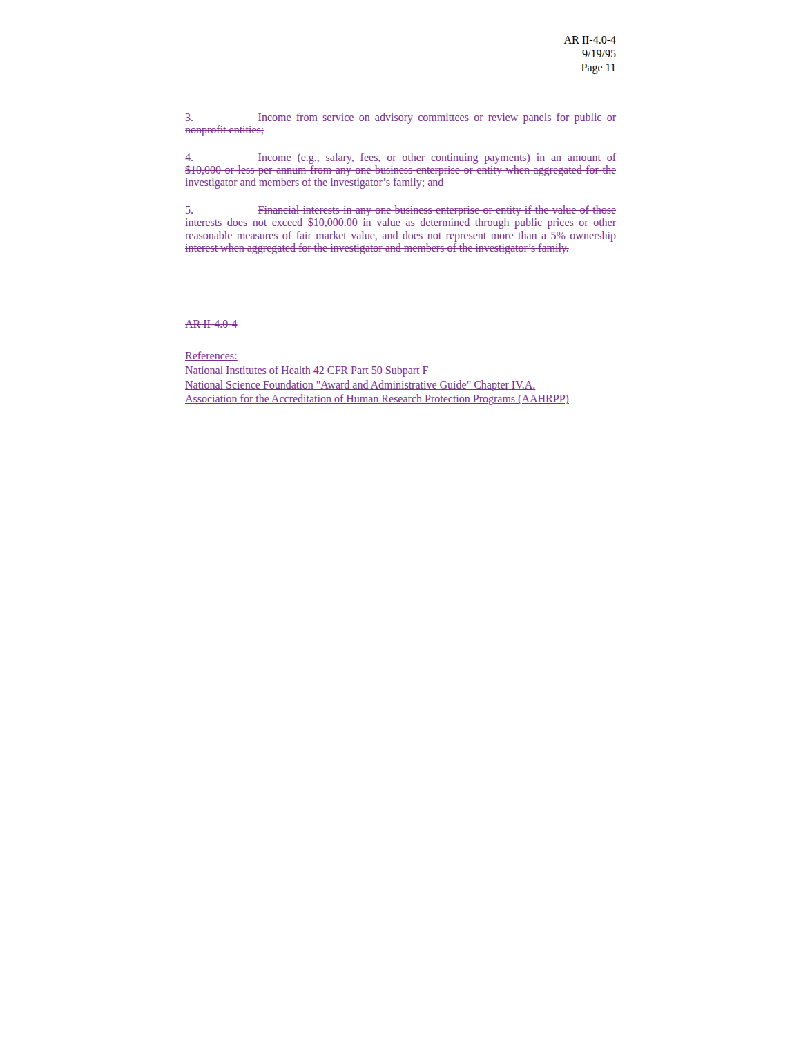AR II-4.0-4
9/19/95
Page 11
3. Income from service on advisory committees or review panels for public or nonprofit entities;
4. Income (e.g., salary, fees, or other continuing payments) in an amount of $10,000 or less per annum from any one business enterprise or entity when aggregated for the investigator and members of the investigator’s family; and
5. Financial interests in any one business enterprise or entity if the value of those interests does not exceed $10,000.00 in value as determined through public prices or other reasonable measures of fair market value, and does not represent more than a 5% ownership interest when aggregated for the investigator and members of the investigator’s family.
AR II-4.0-4
References:
National Institutes of Health 42 CFR Part 50 Subpart F
National Science Foundation "Award and Administrative Guide" Chapter IV.A.
Association for the Accreditation of Human Research Protection Programs (AAHRPP)